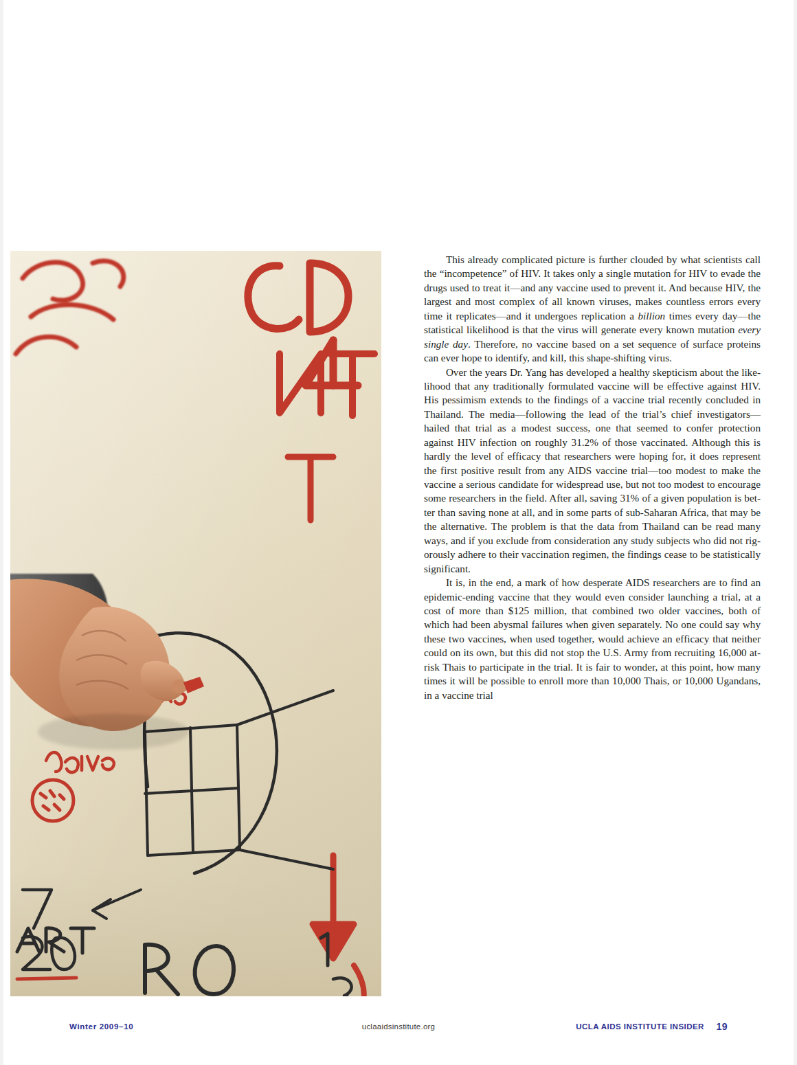This already complicated picture is further clouded by what scientists call the “incompetence” of HIV. It takes only a single mutation for HIV to evade the drugs used to treat it—and any vaccine used to prevent it. And because HIV, the largest and most complex of all known viruses, makes countless errors every time it replicates—and it undergoes replication a billion times every day—the statistical likelihood is that the virus will generate every known mutation every single day. Therefore, no vaccine based on a set sequence of surface proteins can ever hope to identify, and kill, this shape-shifting virus.
Over the years Dr. Yang has developed a healthy skepticism about the likelihood that any traditionally formulated vaccine will be effective against HIV. His pessimism extends to the findings of a vaccine trial recently concluded in Thailand. The media—following the lead of the trial’s chief investigators—hailed that trial as a modest success, one that seemed to confer protection against HIV infection on roughly 31.2% of those vaccinated. Although this is hardly the level of efficacy that researchers were hoping for, it does represent the first positive result from any AIDS vaccine trial—too modest to make the vaccine a serious candidate for widespread use, but not too modest to encourage some researchers in the field. After all, saving 31% of a given population is better than saving none at all, and in some parts of sub-Saharan Africa, that may be the alternative. The problem is that the data from Thailand can be read many ways, and if you exclude from consideration any study subjects who did not rigorously adhere to their vaccination regimen, the findings cease to be statistically significant.
It is, in the end, a mark of how desperate AIDS researchers are to find an epidemic-ending vaccine that they would even consider launching a trial, at a cost of more than $125 million, that combined two older vaccines, both of which had been abysmal failures when given separately. No one could say why these two vaccines, when used together, would achieve an efficacy that neither could on its own, but this did not stop the U.S. Army from recruiting 16,000 at-risk Thais to participate in the trial. It is fair to wonder, at this point, how many times it will be possible to enroll more than 10,000 Thais, or 10,000 Ugandans, in a vaccine trial
Winter 2009–10 uclaaidsinstitute.org UCLA AIDS INSTITUTE INSIDER 19